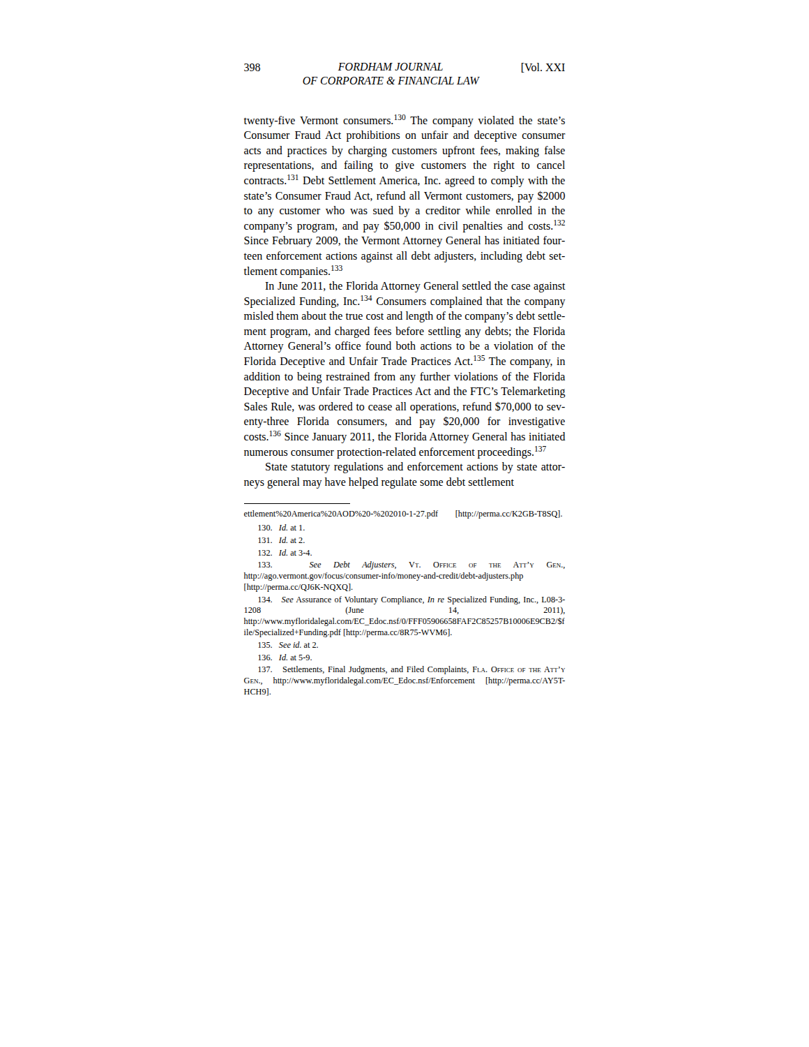398
FORDHAM JOURNAL
OF CORPORATE & FINANCIAL LAW
[Vol. XXI
twenty-five Vermont consumers.130 The company violated the state’s Consumer Fraud Act prohibitions on unfair and deceptive consumer acts and practices by charging customers upfront fees, making false representations, and failing to give customers the right to cancel contracts.131 Debt Settlement America, Inc. agreed to comply with the state’s Consumer Fraud Act, refund all Vermont customers, pay $2000 to any customer who was sued by a creditor while enrolled in the company’s program, and pay $50,000 in civil penalties and costs.132 Since February 2009, the Vermont Attorney General has initiated fourteen enforcement actions against all debt adjusters, including debt settlement companies.133
In June 2011, the Florida Attorney General settled the case against Specialized Funding, Inc.134 Consumers complained that the company misled them about the true cost and length of the company’s debt settlement program, and charged fees before settling any debts; the Florida Attorney General’s office found both actions to be a violation of the Florida Deceptive and Unfair Trade Practices Act.135 The company, in addition to being restrained from any further violations of the Florida Deceptive and Unfair Trade Practices Act and the FTC’s Telemarketing Sales Rule, was ordered to cease all operations, refund $70,000 to seventy-three Florida consumers, and pay $20,000 for investigative costs.136 Since January 2011, the Florida Attorney General has initiated numerous consumer protection-related enforcement proceedings.137
State statutory regulations and enforcement actions by state attorneys general may have helped regulate some debt settlement
ettlement%20America%20AOD%20-%202010-1-27.pdf [http://perma.cc/K2GB-T8SQ].
130 Id. at 1.
131 Id. at 2.
132 Id. at 3-4.
133 See Debt Adjusters, Vt. Office of the Att’y Gen., http://ago.vermont.gov/focus/consumer-info/money-and-credit/debt-adjusters.php [http://perma.cc/QJ6K-NQXQ].
134 See Assurance of Voluntary Compliance, In re Specialized Funding, Inc., L08-3-1208 (June 14, 2011), http://www.myfloridalegal.com/EC_Edoc.nsf/0/FFF05906658FAF2C85257B10006E9CB2/$file/Specialized+Funding.pdf [http://perma.cc/8R75-WVM6].
135 See id. at 2.
136 Id. at 5-9.
137 Settlements, Final Judgments, and Filed Complaints, Fla. Office of the Att’y Gen., http://www.myfloridalegal.com/EC_Edoc.nsf/Enforcement [http://perma.cc/AY5T-HCH9].